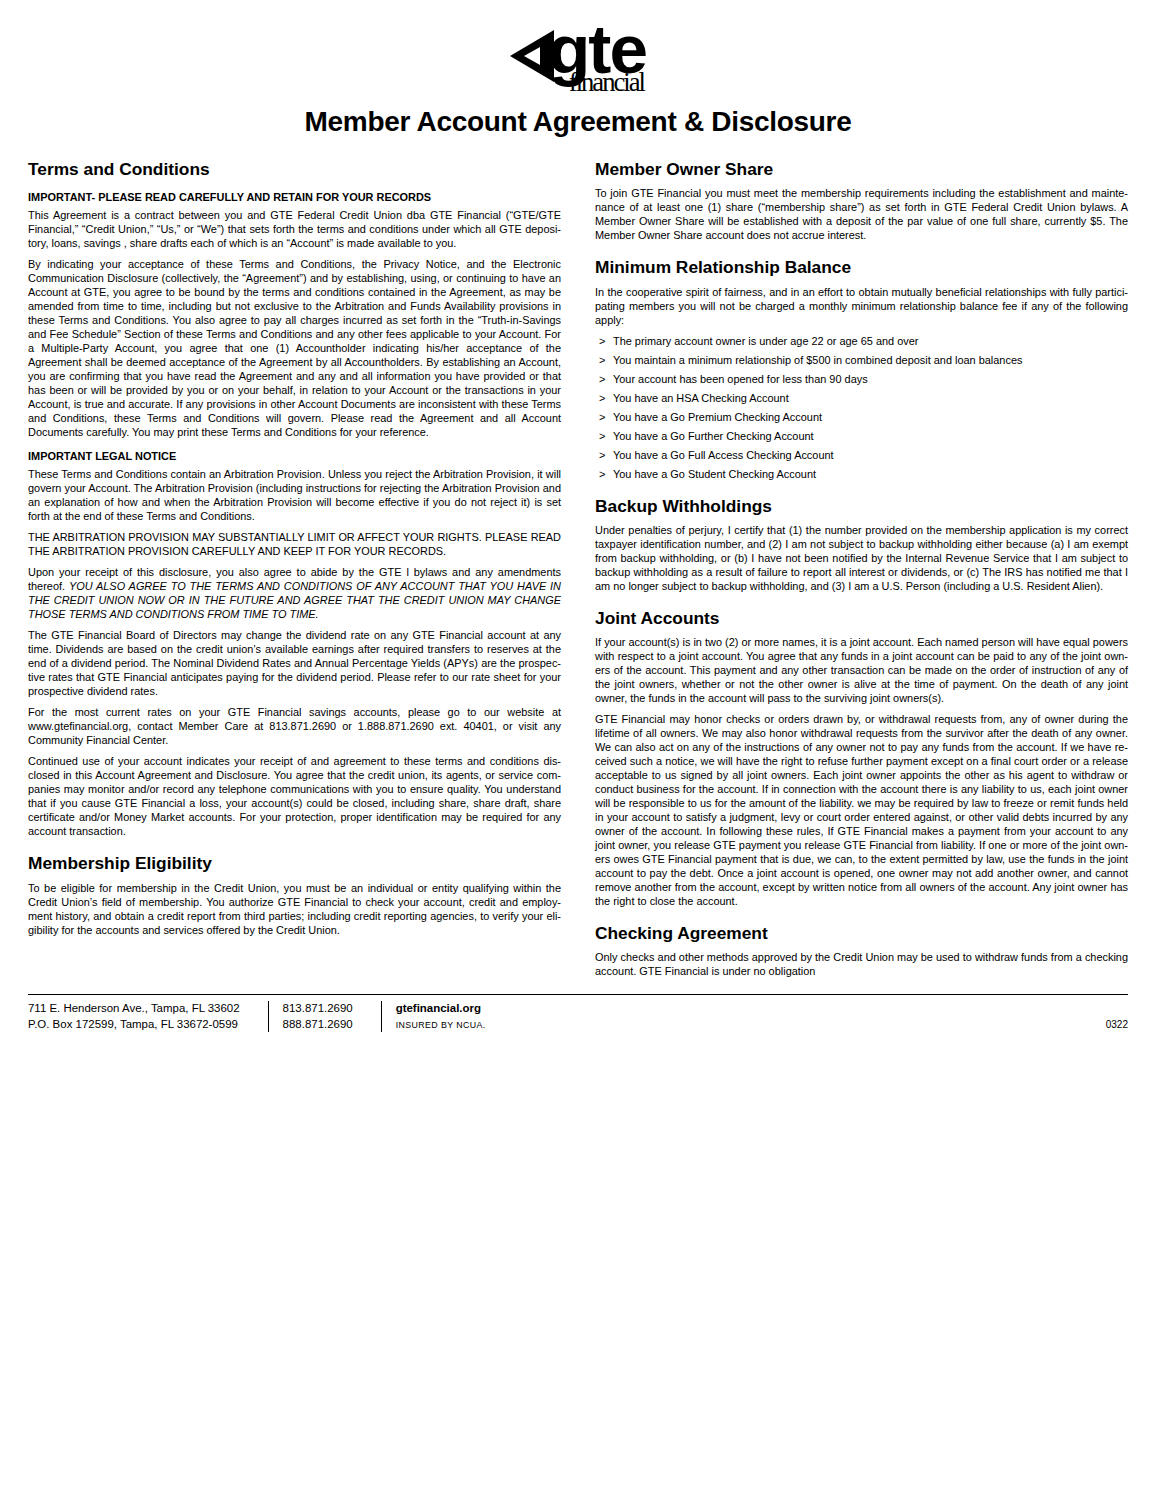gtefinancial
Member Account Agreement & Disclosure
Terms and Conditions
Important- Please read carefully and retain for your records
This Agreement is a contract between you and GTE Federal Credit Union dba GTE Financial (“GTE/GTE Financial,” “Credit Union,” “Us,” or “We”) that sets forth the terms and conditions under which all GTE depository, loans, savings , share drafts each of which is an “Account” is made available to you.
By indicating your acceptance of these Terms and Conditions, the Privacy Notice, and the Electronic Communication Disclosure (collectively, the “Agreement”) and by establishing, using, or continuing to have an Account at GTE, you agree to be bound by the terms and conditions contained in the Agreement, as may be amended from time to time, including but not exclusive to the Arbitration and Funds Availability provisions in these Terms and Conditions. You also agree to pay all charges incurred as set forth in the “Truth-in-Savings and Fee Schedule” Section of these Terms and Conditions and any other fees applicable to your Account. For a Multiple-Party Account, you agree that one (1) Accountholder indicating his/her acceptance of the Agreement shall be deemed acceptance of the Agreement by all Accountholders. By establishing an Account, you are confirming that you have read the Agreement and any and all information you have provided or that has been or will be provided by you or on your behalf, in relation to your Account or the transactions in your Account, is true and accurate. If any provisions in other Account Documents are inconsistent with these Terms and Conditions, these Terms and Conditions will govern. Please read the Agreement and all Account Documents carefully. You may print these Terms and Conditions for your reference.
Important Legal Notice
These Terms and Conditions contain an Arbitration Provision. Unless you reject the Arbitration Provision, it will govern your Account. The Arbitration Provision (including instructions for rejecting the Arbitration Provision and an explanation of how and when the Arbitration Provision will become effective if you do not reject it) is set forth at the end of these Terms and Conditions.
THE ARBITRATION PROVISION MAY SUBSTANTIALLY LIMIT OR AFFECT YOUR RIGHTS. PLEASE READ THE ARBITRATION PROVISION CAREFULLY AND KEEP IT FOR YOUR RECORDS.
Upon your receipt of this disclosure, you also agree to abide by the GTE l bylaws and any amendments thereof. YOU ALSO AGREE TO THE TERMS AND CONDITIONS OF ANY ACCOUNT THAT YOU HAVE IN THE CREDIT UNION NOW OR IN THE FUTURE AND AGREE THAT THE CREDIT UNION MAY CHANGE THOSE TERMS AND CONDITIONS FROM TIME TO TIME.
The GTE Financial Board of Directors may change the dividend rate on any GTE Financial account at any time. Dividends are based on the credit union’s available earnings after required transfers to reserves at the end of a dividend period. The Nominal Dividend Rates and Annual Percentage Yields (APYs) are the prospective rates that GTE Financial anticipates paying for the dividend period. Please refer to our rate sheet for your prospective dividend rates.
For the most current rates on your GTE Financial savings accounts, please go to our website at www.gtefinancial.org, contact Member Care at 813.871.2690 or 1.888.871.2690 ext. 40401, or visit any Community Financial Center.
Continued use of your account indicates your receipt of and agreement to these terms and conditions disclosed in this Account Agreement and Disclosure. You agree that the credit union, its agents, or service companies may monitor and/or record any telephone communications with you to ensure quality. You understand that if you cause GTE Financial a loss, your account(s) could be closed, including share, share draft, share certificate and/or Money Market accounts. For your protection, proper identification may be required for any account transaction.
Membership Eligibility
To be eligible for membership in the Credit Union, you must be an individual or entity qualifying within the Credit Union’s field of membership. You authorize GTE Financial to check your account, credit and employment history, and obtain a credit report from third parties; including credit reporting agencies, to verify your eligibility for the accounts and services offered by the Credit Union.
Member Owner Share
To join GTE Financial you must meet the membership requirements including the establishment and maintenance of at least one (1) share (“membership share”) as set forth in GTE Federal Credit Union bylaws. A Member Owner Share will be established with a deposit of the par value of one full share, currently $5. The Member Owner Share account does not accrue interest.
Minimum Relationship Balance
In the cooperative spirit of fairness, and in an effort to obtain mutually beneficial relationships with fully participating members you will not be charged a monthly minimum relationship balance fee if any of the following apply:
The primary account owner is under age 22 or age 65 and over
You maintain a minimum relationship of $500 in combined deposit and loan balances
Your account has been opened for less than 90 days
You have an HSA Checking Account
You have a Go Premium Checking Account
You have a Go Further Checking Account
You have a Go Full Access Checking Account
You have a Go Student Checking Account
Backup Withholdings
Under penalties of perjury, I certify that (1) the number provided on the membership application is my correct taxpayer identification number, and (2) I am not subject to backup withholding either because (a) I am exempt from backup withholding, or (b) I have not been notified by the Internal Revenue Service that I am subject to backup withholding as a result of failure to report all interest or dividends, or (c) The IRS has notified me that I am no longer subject to backup withholding, and (3) I am a U.S. Person (including a U.S. Resident Alien).
Joint Accounts
If your account(s) is in two (2) or more names, it is a joint account. Each named person will have equal powers with respect to a joint account. You agree that any funds in a joint account can be paid to any of the joint owners of the account. This payment and any other transaction can be made on the order of instruction of any of the joint owners, whether or not the other owner is alive at the time of payment. On the death of any joint owner, the funds in the account will pass to the surviving joint owners(s).
GTE Financial may honor checks or orders drawn by, or withdrawal requests from, any of owner during the lifetime of all owners. We may also honor withdrawal requests from the survivor after the death of any owner. We can also act on any of the instructions of any owner not to pay any funds from the account. If we have received such a notice, we will have the right to refuse further payment except on a final court order or a release acceptable to us signed by all joint owners. Each joint owner appoints the other as his agent to withdraw or conduct business for the account. If in connection with the account there is any liability to us, each joint owner will be responsible to us for the amount of the liability. we may be required by law to freeze or remit funds held in your account to satisfy a judgment, levy or court order entered against, or other valid debts incurred by any owner of the account. In following these rules, If GTE Financial makes a payment from your account to any joint owner, you release GTE payment you release GTE Financial from liability. If one or more of the joint owners owes GTE Financial payment that is due, we can, to the extent permitted by law, use the funds in the joint account to pay the debt. Once a joint account is opened, one owner may not add another owner, and cannot remove another from the account, except by written notice from all owners of the account. Any joint owner has the right to close the account.
Checking Agreement
Only checks and other methods approved by the Credit Union may be used to withdraw funds from a checking account. GTE Financial is under no obligation
711 E. Henderson Ave., Tampa, FL 33602
P.O. Box 172599, Tampa, FL 33672-0599
813.871.2690
888.871.2690
gtefinancial.org
INSURED BY NCUA.
0322